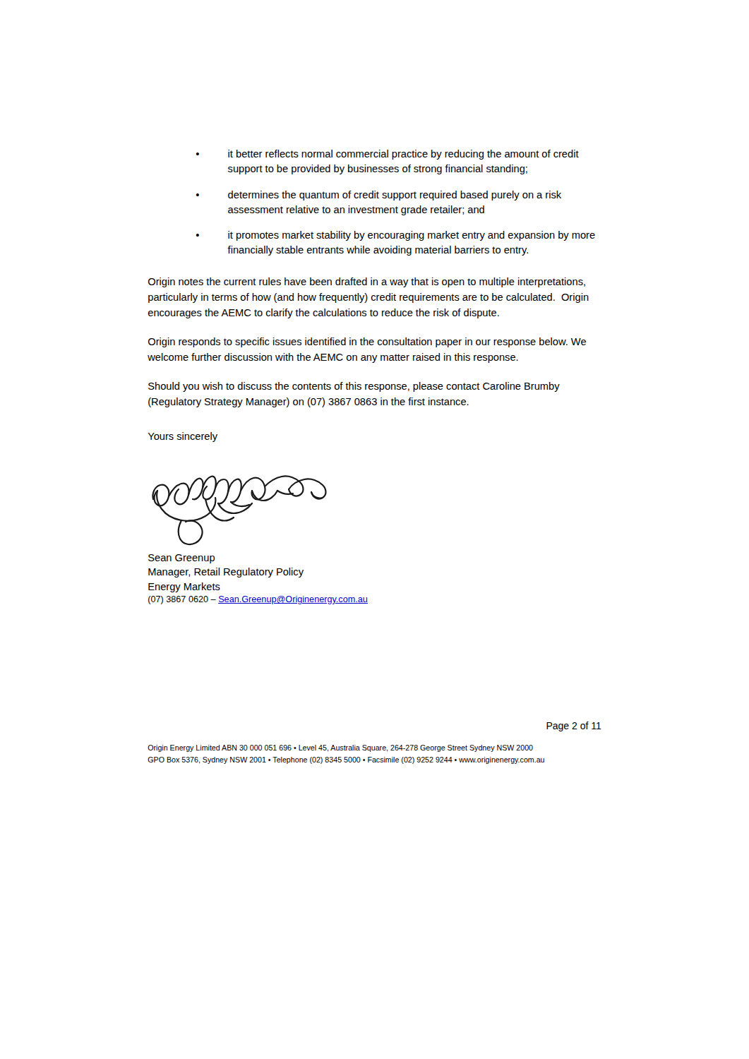it better reflects normal commercial practice by reducing the amount of credit support to be provided by businesses of strong financial standing;
determines the quantum of credit support required based purely on a risk assessment relative to an investment grade retailer; and
it promotes market stability by encouraging market entry and expansion by more financially stable entrants while avoiding material barriers to entry.
Origin notes the current rules have been drafted in a way that is open to multiple interpretations, particularly in terms of how (and how frequently) credit requirements are to be calculated. Origin encourages the AEMC to clarify the calculations to reduce the risk of dispute.
Origin responds to specific issues identified in the consultation paper in our response below. We welcome further discussion with the AEMC on any matter raised in this response.
Should you wish to discuss the contents of this response, please contact Caroline Brumby (Regulatory Strategy Manager) on (07) 3867 0863 in the first instance.
Yours sincerely
Sean Greenup
Manager, Retail Regulatory Policy
Energy Markets
(07) 3867 0620 – Sean.Greenup@Originenergy.com.au
Page 2 of 11
Origin Energy Limited ABN 30 000 051 696 • Level 45, Australia Square, 264-278 George Street Sydney NSW 2000
GPO Box 5376, Sydney NSW 2001 • Telephone (02) 8345 5000 • Facsimile (02) 9252 9244 • www.originenergy.com.au